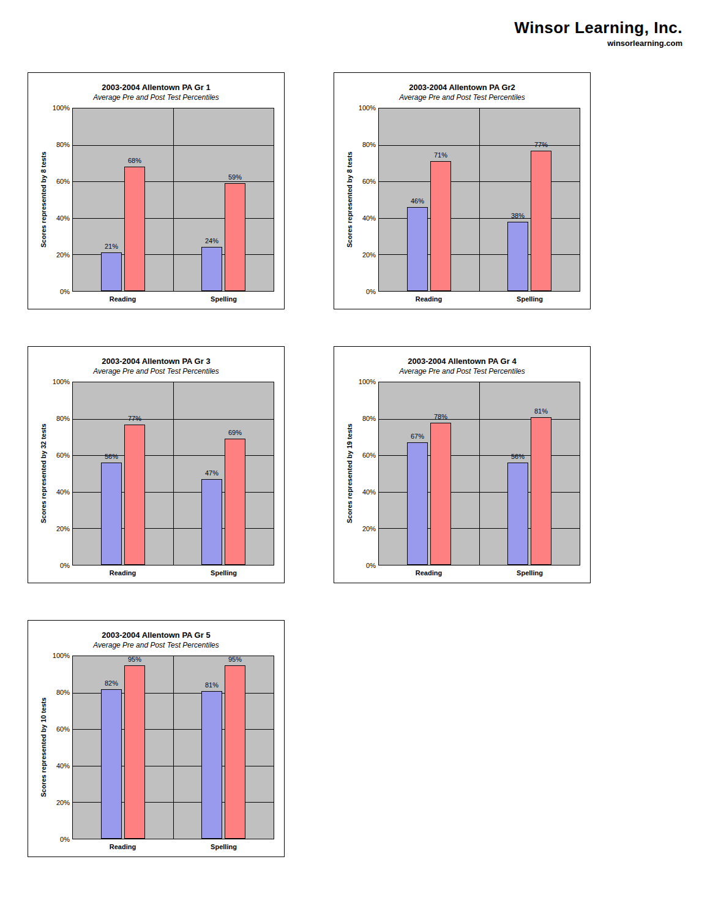Winsor Learning, Inc.
winsorlearning.com
2003-2004 Allentown PA Gr 1
Average Pre and Post Test Percentiles
Scores represented by 8 tests
100% 80% 60% 40% 20% 0%
21%
68%
24%
59%
Reading
Spelling
2003-2004 Allentown PA Gr2
Average Pre and Post Test Percentiles
Scores represented by 8 tests
100% 80% 60% 40% 20% 0%
46%
71%
38%
77%
Reading
Spelling
2003-2004 Allentown PA Gr 3
Average Pre and Post Test Percentiles
Scores represented by 32 tests
100% 80% 60% 40% 20% 0%
56%
77%
47%
69%
Reading
Spelling
2003-2004 Allentown PA Gr 4
Average Pre and Post Test Percentiles
Scores represented by 19 tests
100% 80% 60% 40% 20% 0%
67%
78%
56%
81%
Reading
Spelling
2003-2004 Allentown PA Gr 5
Average Pre and Post Test Percentiles
Scores represented by 10 tests
100% 80% 60% 40% 20% 0%
82%
95%
81%
95%
Reading
Spelling